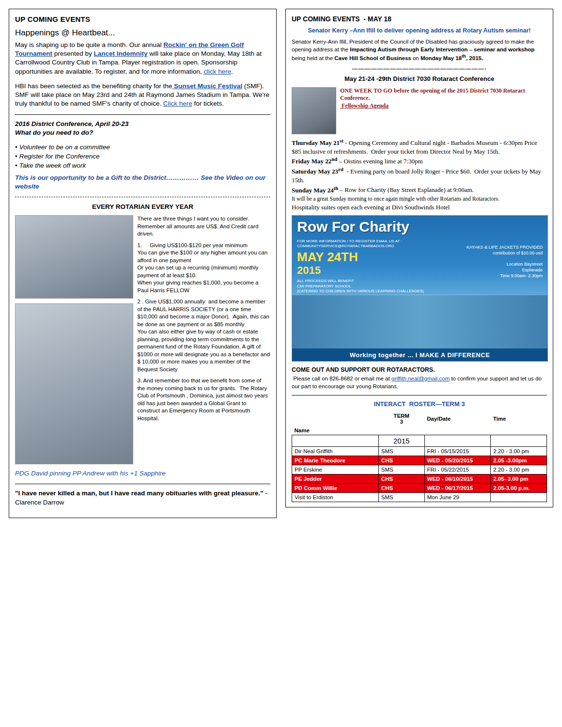UP COMING EVENTS
Happenings @ Heartbeat...
May is shaping up to be quite a month. Our annual Rockin' on the Green Golf Tournament presented by Lancet Indemnity will take place on Monday, May 18th at Carrollwood Country Club in Tampa. Player registration is open. Sponsorship opportunities are available. To register, and for more information, click here.
HBI has been selected as the benefiting charity for the Sunset Music Festival (SMF). SMF will take place on May 23rd and 24th at Raymond James Stadium in Tampa. We're truly thankful to be named SMF's charity of choice. Click here for tickets.
2016 District Conference, April 20-23
What do you need to do?
Volunteer to be on a committee
Register for the Conference
Take the week off work
This is our opportunity to be a Gift to the District…………… See the Video on our website
EVERY ROTARIAN EVERY YEAR
There are three things I want you to consider. Remember all amounts are US$. And Credit card driven.
1. Giving US$100-$120 per year minimum
You can give the $100 or any higher amount you can afford in one payment
Or you can set up a recurring (minimum) monthly payment of at least $10.
When your giving reaches $1,000, you become a Paul Harris FELLOW
2 . Give US$1,000 annually and become a member of the PAUL HARRIS SOCIETY (or a one time $10,000 and become a major Donor). Again, this can be done as one payment or as $85 monthly
You can also either give by way of cash or estate planning, providing long term commitments to the permanent fund of the Rotary Foundation. A gift of $1000 or more will designate you as a benefactor and $ 10,000 or more makes you a member of the Bequest Society
3. And remember too that we benefit from some of the money coming back to us for grants. The Rotary Club of Portsmouth , Dominica, just almost two years old has just been awarded a Global Grant to construct an Emergency Room at Portsmouth Hospital.
PDG David pinning PP Andrew with his +1 Sapphire
"I have never killed a man, but I have read many obituaries with great pleasure." - Clarence Darrow
UP COMING EVENTS - MAY 18
Senator Kerry –Ann Ifill to deliver opening address at Rotary Autism seminar!
Senator Kerry-Ann Ifill, President of the Council of the Disabled has graciously agreed to make the opening address at the Impacting Autism through Early Intervention – seminar and workshop being held at the Cave Hill School of Business on Monday May 18th, 2015.
—————————————————————-
May 21-24 -29th District 7030 Rotaract Conference
ONE WEEK TO GO before the opening of the 2015 District 7030 Rotaract Conference.
Fellowship Agenda
Thursday May 21st - Opening Ceremony and Cultural night - Barbados Museum - 6:30pm Price $85 inclusive of refreshments. Order your ticket from Director Neal by May 15th.
Friday May 22nd – Oistins evening lime at 7:30pm
Saturday May 23rd - Evening party on board Jolly Roger - Price $60. Order your tickets by May 15th.
Sunday May 24th – Row for Charity (Bay Street Esplanade) at 9:00am.
It will be a great Sunday morning to once again mingle with other Rotarians and Rotaractors.
Hospitality suites open each evening at Divi Southwinds Hotel
Row For Charity
FOR MORE INFORMATION / TO REGISTER EMAIL US AT :
COMMUNITYSERVICE@ROTARACTBARBADOS.ORG
MAY 24TH
2015
KAYAKS & LIFE JACKETS PROVIDED
contribution of $10.00 usd
Location Baystreet
Esplanade
Time 9:00am- 2:30pm
ALL PROCEEDS WILL BENEFIT
CMI PREPARATORY SCHOOL
(CATERING TO CHILDREN WITH VARIOUS LEARNING CHALLENGES)
Working together ... I MAKE A DIFFERENCE
COME OUT AND SUPPORT OUR ROTARACTORS.
Please call on 826-8682 or email me at griffith.neal@gmail.com to confirm your support and let us do our part to encourage our young Rotarians.
INTERACT ROSTER—TERM 3
| | TERM 3 | Day/Date | Time |
| --- | --- | --- | --- |
| Name | | | |
| | 2015 | | |
| Dir Neal Griffith | SMS | FRI - 05/15/2015 | 2.20 - 3.00 pm |
| PC Marie Theodore | CHS | WED - 05/20/2015 | 2.05 -3.00pm |
| PP Erskine | SMS | FRI - 05/22/2015 | 2.20 - 3.00 pm |
| PE Jedder | CHS | WED - 06/10/2015 | 2.05- 3.00 pm |
| PD Comm Willie | CHS | WED - 06/17/2015 | 2.05-3.00 p.m. |
| Visit to Erdiston | SMS | Mon June 29 | |